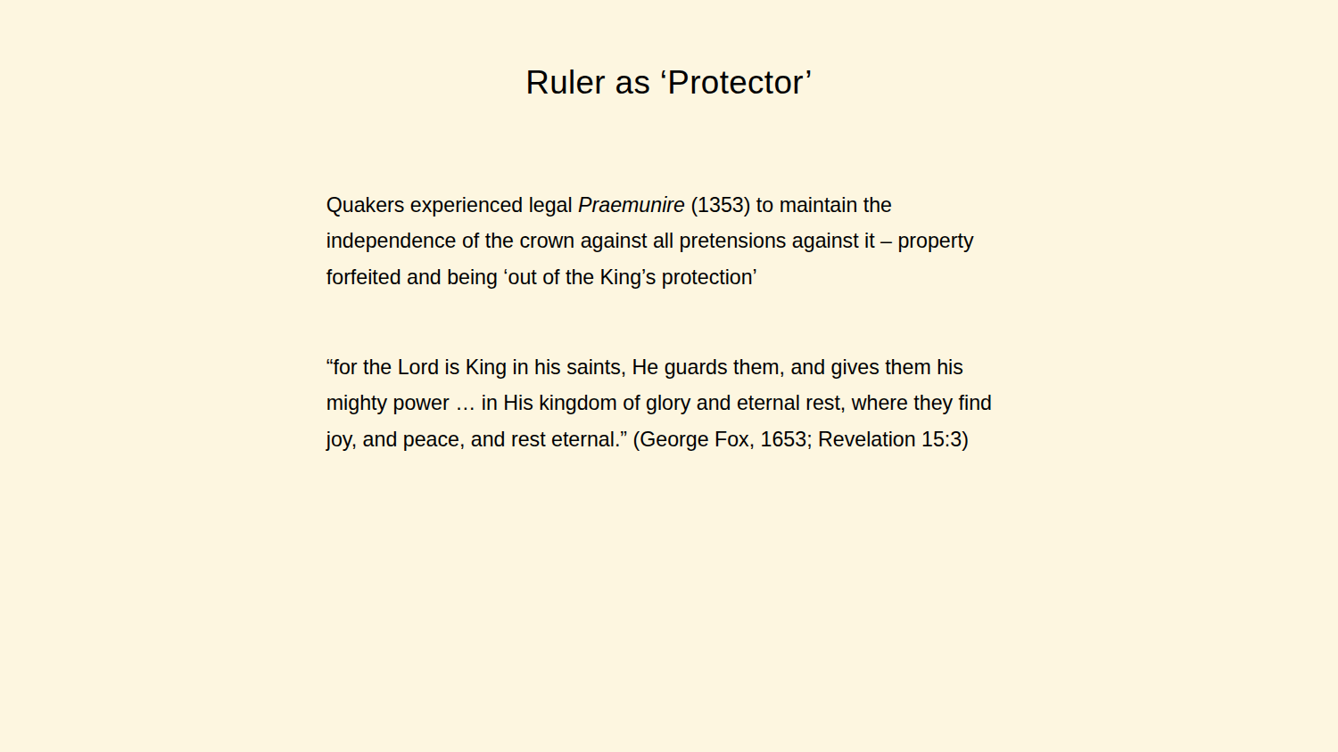Ruler as ‘Protector’
Quakers experienced legal Praemunire (1353) to maintain the independence of the crown against all pretensions against it – property forfeited and being ‘out of the King’s protection’
“for the Lord is King in his saints, He guards them, and gives them his mighty power … in His kingdom of glory and eternal rest, where they find joy, and peace, and rest eternal.” (George Fox, 1653; Revelation 15:3)